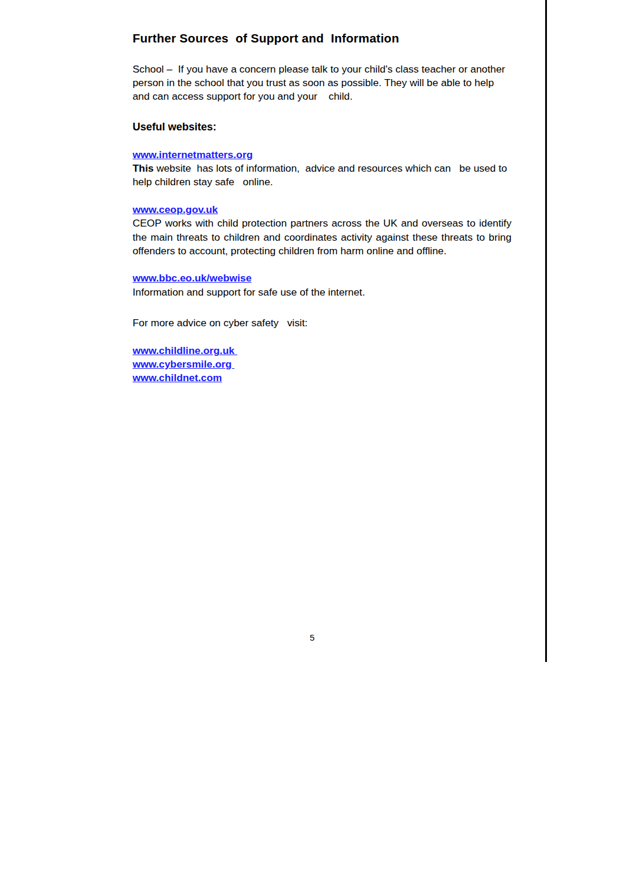Further Sources of Support and Information
School – If you have a concern please talk to your child's class teacher or another person in the school that you trust as soon as possible. They will be able to help and can access support for you and your child.
Useful websites:
www.internetmatters.org
This website has lots of information, advice and resources which can be used to help children stay safe online.
www.ceop.gov.uk
CEOP works with child protection partners across the UK and overseas to identify the main threats to children and coordinates activity against these threats to bring offenders to account, protecting children from harm online and offline.
www.bbc.eo.uk/webwise
Information and support for safe use of the internet.
For more advice on cyber safety visit:
www.childline.org.uk www.cybersmile.org www.childnet.com
5